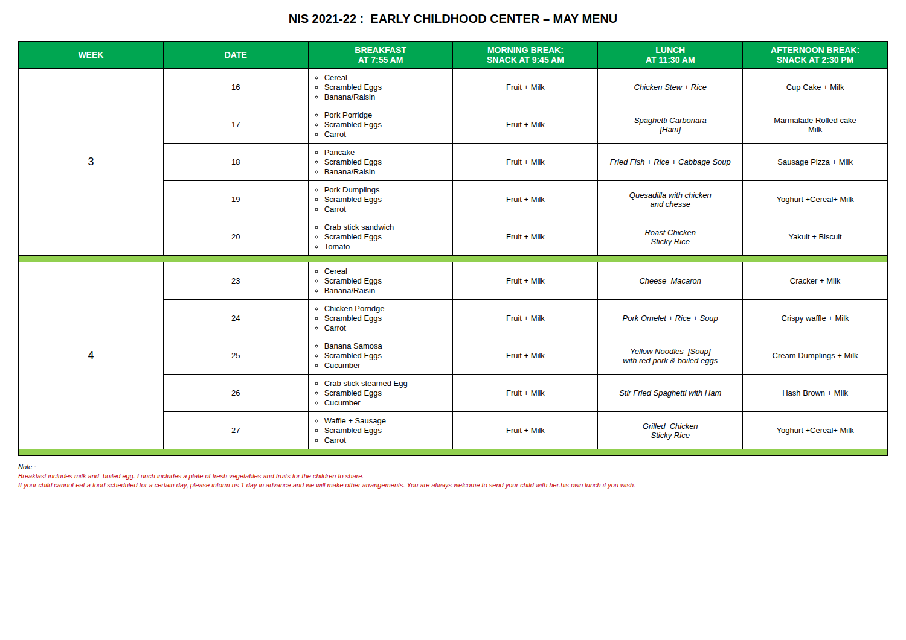NIS 2021-22 : EARLY CHILDHOOD CENTER – MAY MENU
| WEEK | DATE | BREAKFAST AT 7:55 AM | MORNING BREAK: SNACK AT 9:45 AM | LUNCH AT 11:30 AM | AFTERNOON BREAK: SNACK AT 2:30 PM |
| --- | --- | --- | --- | --- | --- |
| 3 | 16 | Cereal Scrambled Eggs Banana/Raisin | Fruit + Milk | Chicken Stew + Rice | Cup Cake + Milk |
| 17 | Pork Porridge Scrambled Eggs Carrot | Fruit + Milk | Spaghetti Carbonara [Ham] | Marmalade Rolled cake Milk |
| 18 | Pancake Scrambled Eggs Banana/Raisin | Fruit + Milk | Fried Fish + Rice + Cabbage Soup | Sausage Pizza + Milk |
| 19 | Pork Dumplings Scrambled Eggs Carrot | Fruit + Milk | Quesadilla with chicken and chesse | Yoghurt +Cereal+ Milk |
| 20 | Crab stick sandwich Scrambled Eggs Tomato | Fruit + Milk | Roast Chicken Sticky Rice | Yakult + Biscuit |
| 4 | 23 | Cereal Scrambled Eggs Banana/Raisin | Fruit + Milk | Cheese Macaron | Cracker + Milk |
| 24 | Chicken Porridge Scrambled Eggs Carrot | Fruit + Milk | Pork Omelet + Rice + Soup | Crispy waffle + Milk |
| 25 | Banana Samosa Scrambled Eggs Cucumber | Fruit + Milk | Yellow Noodles [Soup] with red pork & boiled eggs | Cream Dumplings + Milk |
| 26 | Crab stick steamed Egg Scrambled Eggs Cucumber | Fruit + Milk | Stir Fried Spaghetti with Ham | Hash Brown + Milk |
| 27 | Waffle + Sausage Scrambled Eggs Carrot | Fruit + Milk | Grilled Chicken Sticky Rice | Yoghurt +Cereal+ Milk |
Note :
Breakfast includes milk and boiled egg. Lunch includes a plate of fresh vegetables and fruits for the children to share.
If your child cannot eat a food scheduled for a certain day, please inform us 1 day in advance and we will make other arrangements. You are always welcome to send your child with her.his own lunch if you wish.